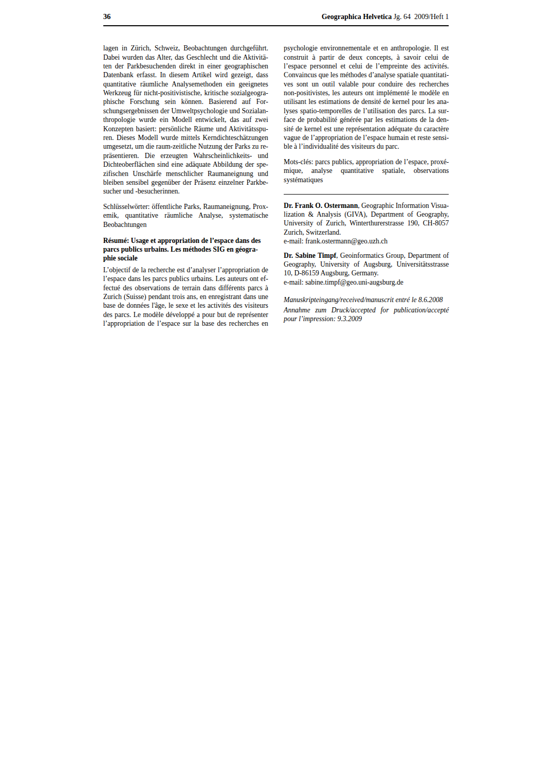36
Geographica Helvetica Jg. 64 2009/Heft 1
lagen in Zürich, Schweiz, Beobachtungen durchgeführt. Dabei wurden das Alter, das Geschlecht und die Aktivitäten der Parkbesuchenden direkt in einer geographischen Datenbank erfasst. In diesem Artikel wird gezeigt, dass quantitative räumliche Analysemethoden ein geeignetes Werkzeug für nicht-positivistische, kritische sozialgeographische Forschung sein können. Basierend auf Forschungsergebnissen der Umweltpsychologie und Sozialanthropologie wurde ein Modell entwickelt, das auf zwei Konzepten basiert: persönliche Räume und Aktivitätsspuren. Dieses Modell wurde mittels Kerndichteschätzungen umgesetzt, um die raum-zeitliche Nutzung der Parks zu repräsentieren. Die erzeugten Wahrscheinlichkeits- und Dichteoberflächen sind eine adäquate Abbildung der spezifischen Unschärfe menschlicher Raumaneignung und bleiben sensibel gegenüber der Präsenz einzelner Parkbesucher und -besucherinnen.
Schlüsselwörter: öffentliche Parks, Raumaneignung, Proxemik, quantitative räumliche Analyse, systematische Beobachtungen
Résumé: Usage et appropriation de l’espace dans des parcs publics urbains. Les méthodes SIG en géographie sociale
L’objectif de la recherche est d’analyser l’appropriation de l’espace dans les parcs publics urbains. Les auteurs ont effectué des observations de terrain dans différents parcs à Zurich (Suisse) pendant trois ans, en enregistrant dans une base de données l'âge, le sexe et les activités des visiteurs des parcs. Le modèle développé a pour but de représenter l’appropriation de l’espace sur la base des recherches en psychologie environnementale et en anthropologie. Il est construit à partir de deux concepts, à savoir celui de l’espace personnel et celui de l’empreinte des activités. Convaincus que les méthodes d’analyse spatiale quantitatives sont un outil valable pour conduire des recherches non-positivistes, les auteurs ont implémenté le modèle en utilisant les estimations de densité de kernel pour les analyses spatio-temporelles de l’utilisation des parcs. La surface de probabilité générée par les estimations de la densité de kernel est une représentation adéquate du caractère vague de l’appropriation de l’espace humain et reste sensible à l’individualité des visiteurs du parc.
Mots-clés: parcs publics, appropriation de l’espace, proxémique, analyse quantitative spatiale, observations systématiques
Dr. Frank O. Ostermann, Geographic Information Visualization & Analysis (GIVA), Department of Geography, University of Zurich, Winterthurerstrasse 190, CH-8057 Zurich, Switzerland.
e-mail: frank.ostermann@geo.uzh.ch
Dr. Sabine Timpf, Geoinformatics Group, Department of Geography, University of Augsburg, Universitätsstrasse 10, D-86159 Augsburg, Germany.
e-mail: sabine.timpf@geo.uni-augsburg.de
Manuskripteingang/received/manuscrit entré le 8.6.2008
Annahme zum Druck/accepted for publication/accepté pour l’impression: 9.3.2009